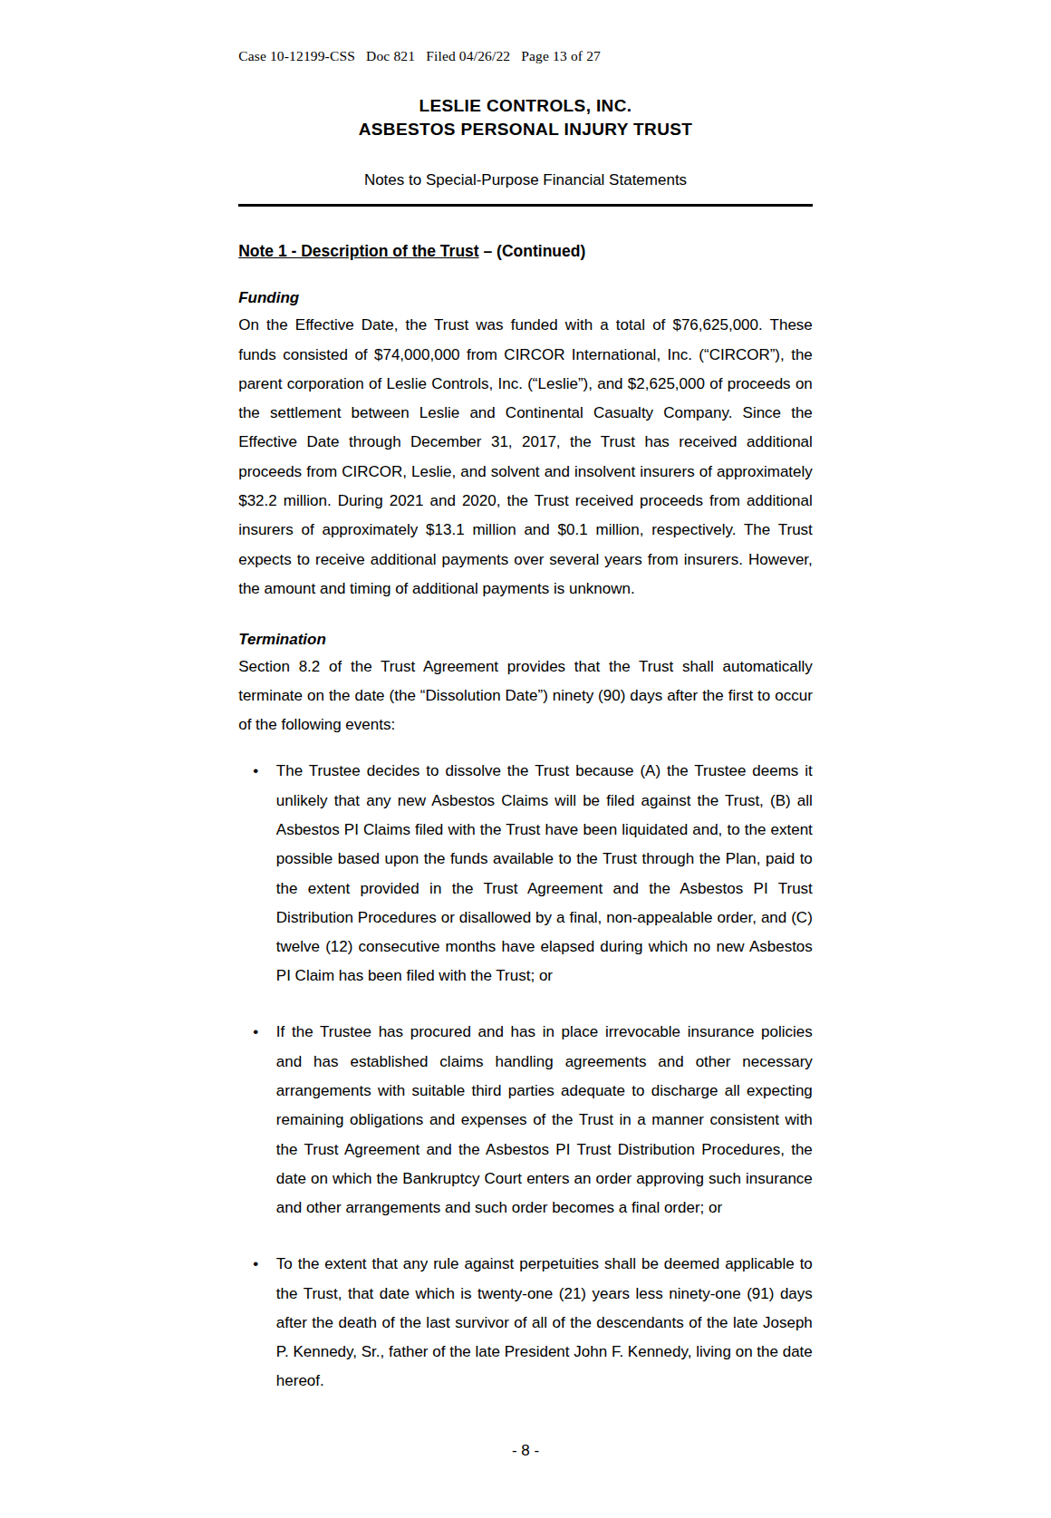Case 10-12199-CSS Doc 821 Filed 04/26/22 Page 13 of 27
LESLIE CONTROLS, INC. ASBESTOS PERSONAL INJURY TRUST
Notes to Special-Purpose Financial Statements
Note 1 - Description of the Trust – (Continued)
Funding
On the Effective Date, the Trust was funded with a total of $76,625,000. These funds consisted of $74,000,000 from CIRCOR International, Inc. (“CIRCOR”), the parent corporation of Leslie Controls, Inc. (“Leslie”), and $2,625,000 of proceeds on the settlement between Leslie and Continental Casualty Company. Since the Effective Date through December 31, 2017, the Trust has received additional proceeds from CIRCOR, Leslie, and solvent and insolvent insurers of approximately $32.2 million. During 2021 and 2020, the Trust received proceeds from additional insurers of approximately $13.1 million and $0.1 million, respectively. The Trust expects to receive additional payments over several years from insurers. However, the amount and timing of additional payments is unknown.
Termination
Section 8.2 of the Trust Agreement provides that the Trust shall automatically terminate on the date (the “Dissolution Date”) ninety (90) days after the first to occur of the following events:
The Trustee decides to dissolve the Trust because (A) the Trustee deems it unlikely that any new Asbestos Claims will be filed against the Trust, (B) all Asbestos PI Claims filed with the Trust have been liquidated and, to the extent possible based upon the funds available to the Trust through the Plan, paid to the extent provided in the Trust Agreement and the Asbestos PI Trust Distribution Procedures or disallowed by a final, non-appealable order, and (C) twelve (12) consecutive months have elapsed during which no new Asbestos PI Claim has been filed with the Trust; or
If the Trustee has procured and has in place irrevocable insurance policies and has established claims handling agreements and other necessary arrangements with suitable third parties adequate to discharge all expecting remaining obligations and expenses of the Trust in a manner consistent with the Trust Agreement and the Asbestos PI Trust Distribution Procedures, the date on which the Bankruptcy Court enters an order approving such insurance and other arrangements and such order becomes a final order; or
To the extent that any rule against perpetuities shall be deemed applicable to the Trust, that date which is twenty-one (21) years less ninety-one (91) days after the death of the last survivor of all of the descendants of the late Joseph P. Kennedy, Sr., father of the late President John F. Kennedy, living on the date hereof.
- 8 -